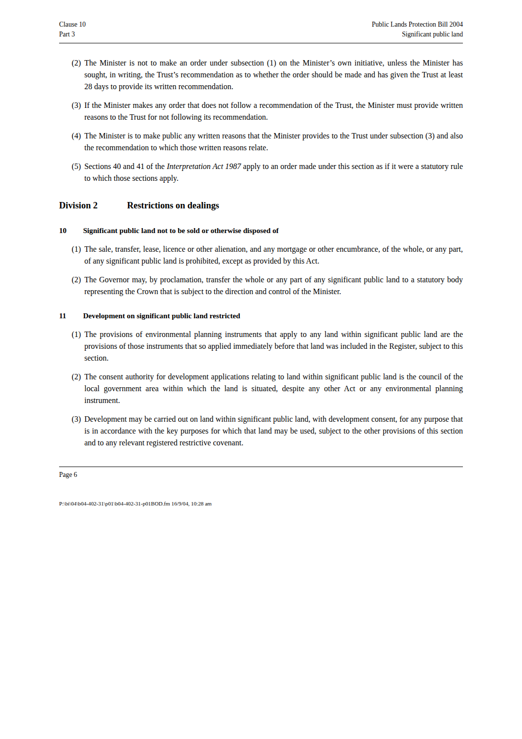Clause 10
Part 3
Public Lands Protection Bill 2004
Significant public land
(2)
The Minister is not to make an order under subsection (1) on the Minister’s own initiative, unless the Minister has sought, in writing, the Trust’s recommendation as to whether the order should be made and has given the Trust at least 28 days to provide its written recommendation.
(3)
If the Minister makes any order that does not follow a recommendation of the Trust, the Minister must provide written reasons to the Trust for not following its recommendation.
(4)
The Minister is to make public any written reasons that the Minister provides to the Trust under subsection (3) and also the recommendation to which those written reasons relate.
(5)
Sections 40 and 41 of the Interpretation Act 1987 apply to an order made under this section as if it were a statutory rule to which those sections apply.
Division 2 Restrictions on dealings
10 Significant public land not to be sold or otherwise disposed of
(1)
The sale, transfer, lease, licence or other alienation, and any mortgage or other encumbrance, of the whole, or any part, of any significant public land is prohibited, except as provided by this Act.
(2)
The Governor may, by proclamation, transfer the whole or any part of any significant public land to a statutory body representing the Crown that is subject to the direction and control of the Minister.
11 Development on significant public land restricted
(1)
The provisions of environmental planning instruments that apply to any land within significant public land are the provisions of those instruments that so applied immediately before that land was included in the Register, subject to this section.
(2)
The consent authority for development applications relating to land within significant public land is the council of the local government area within which the land is situated, despite any other Act or any environmental planning instrument.
(3)
Development may be carried out on land within significant public land, with development consent, for any purpose that is in accordance with the key purposes for which that land may be used, subject to the other provisions of this section and to any relevant registered restrictive covenant.
Page 6
P:\bi\04\b04-402-31\p01\b04-402-31-p01BOD.fm 16/9/04, 10:28 am